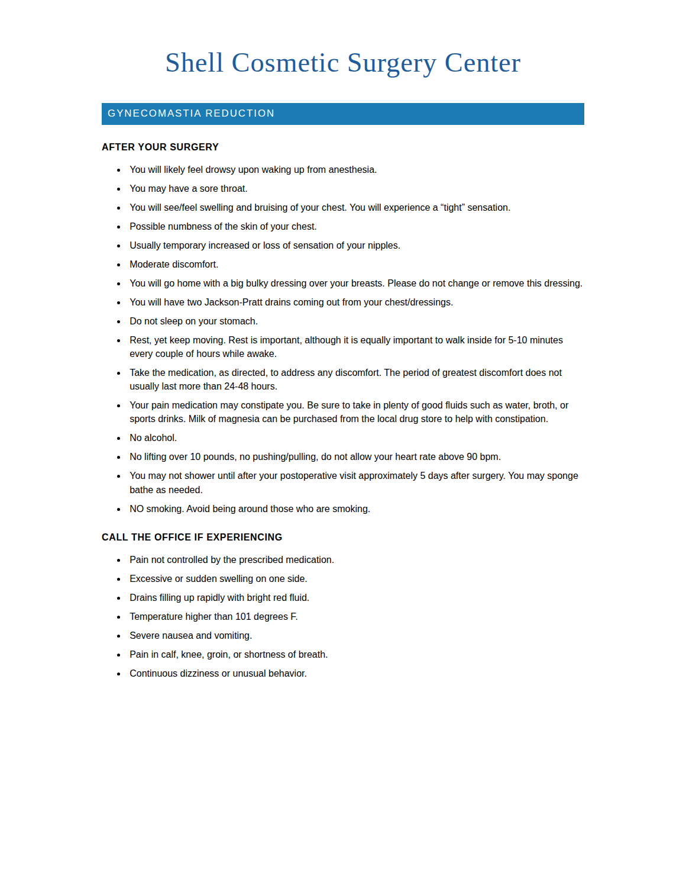Shell Cosmetic Surgery Center
GYNECOMASTIA REDUCTION
AFTER YOUR SURGERY
You will likely feel drowsy upon waking up from anesthesia.
You may have a sore throat.
You will see/feel swelling and bruising of your chest. You will experience a “tight” sensation.
Possible numbness of the skin of your chest.
Usually temporary increased or loss of sensation of your nipples.
Moderate discomfort.
You will go home with a big bulky dressing over your breasts. Please do not change or remove this dressing.
You will have two Jackson-Pratt drains coming out from your chest/dressings.
Do not sleep on your stomach.
Rest, yet keep moving. Rest is important, although it is equally important to walk inside for 5-10 minutes every couple of hours while awake.
Take the medication, as directed, to address any discomfort. The period of greatest discomfort does not usually last more than 24-48 hours.
Your pain medication may constipate you. Be sure to take in plenty of good fluids such as water, broth, or sports drinks. Milk of magnesia can be purchased from the local drug store to help with constipation.
No alcohol.
No lifting over 10 pounds, no pushing/pulling, do not allow your heart rate above 90 bpm.
You may not shower until after your postoperative visit approximately 5 days after surgery. You may sponge bathe as needed.
NO smoking. Avoid being around those who are smoking.
CALL THE OFFICE IF EXPERIENCING
Pain not controlled by the prescribed medication.
Excessive or sudden swelling on one side.
Drains filling up rapidly with bright red fluid.
Temperature higher than 101 degrees F.
Severe nausea and vomiting.
Pain in calf, knee, groin, or shortness of breath.
Continuous dizziness or unusual behavior.